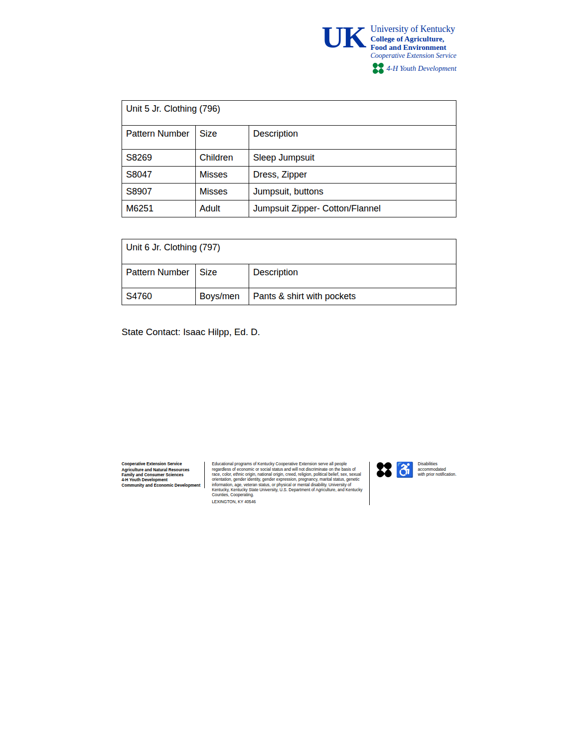UK
University of Kentucky
College of Agriculture,
Food and Environment
Cooperative Extension Service
4-H Youth Development
| Unit 5 Jr. Clothing (796) |
| Pattern Number | Size | Description |
| S8269 | Children | Sleep Jumpsuit |
| S8047 | Misses | Dress, Zipper |
| S8907 | Misses | Jumpsuit, buttons |
| M6251 | Adult | Jumpsuit Zipper- Cotton/Flannel |
| Unit 6 Jr. Clothing (797) |
| Pattern Number | Size | Description |
| S4760 | Boys/men | Pants & shirt with pockets |
State Contact: Isaac Hilpp, Ed. D.
Cooperative Extension Service
Agriculture and Natural Resources
Family and Consumer Sciences
4-H Youth Development
Community and Economic Development
Educational programs of Kentucky Cooperative Extension serve all people regardless of economic or social status and will not discriminate on the basis of race, color, ethnic origin, national origin, creed, religion, political belief, sex, sexual orientation, gender identity, gender expression, pregnancy, marital status, genetic information, age, veteran status, or physical or mental disability. University of Kentucky, Kentucky State University, U.S. Department of Agriculture, and Kentucky Counties, Cooperating.
LEXINGTON, KY 40546
♿
Disabilities
accommodated
with prior notification.